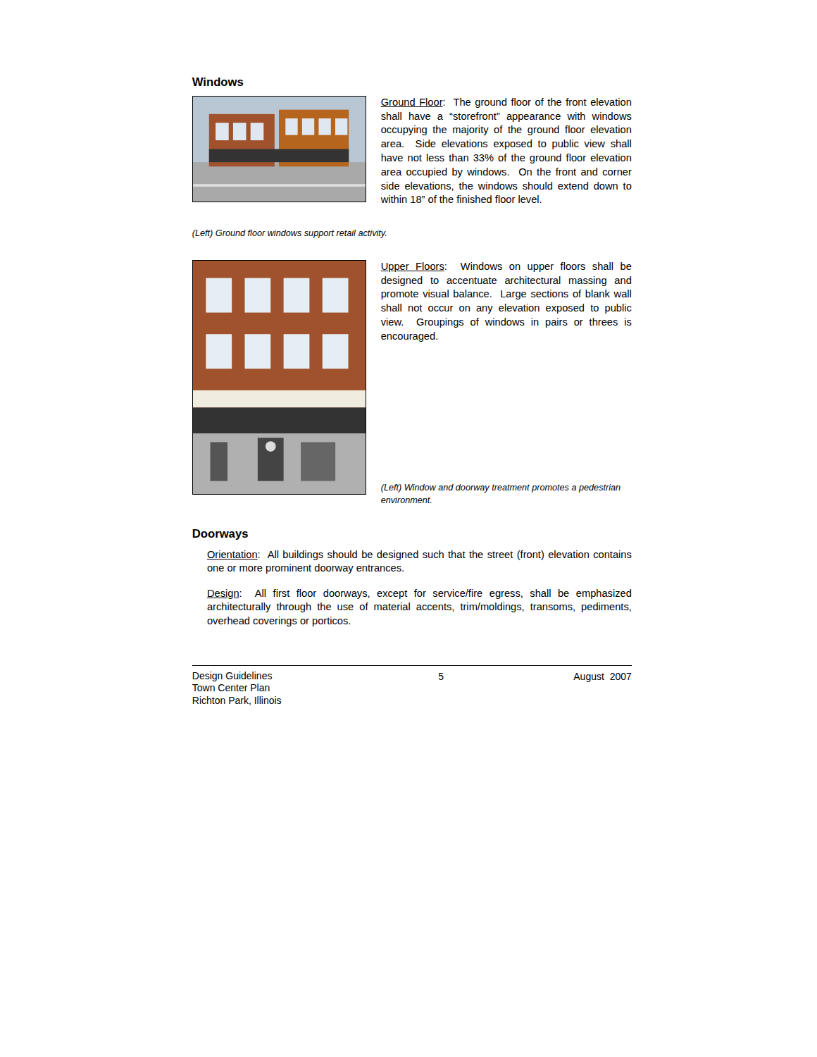Windows
Ground Floor: The ground floor of the front elevation shall have a “storefront” appearance with windows occupying the majority of the ground floor elevation area. Side elevations exposed to public view shall have not less than 33% of the ground floor elevation area occupied by windows. On the front and corner side elevations, the windows should extend down to within 18” of the finished floor level.
(Left) Ground floor windows support retail activity.
Upper Floors: Windows on upper floors shall be designed to accentuate architectural massing and promote visual balance. Large sections of blank wall shall not occur on any elevation exposed to public view. Groupings of windows in pairs or threes is encouraged.
(Left) Window and doorway treatment promotes a pedestrian environment.
Doorways
Orientation: All buildings should be designed such that the street (front) elevation contains one or more prominent doorway entrances.
Design: All first floor doorways, except for service/fire egress, shall be emphasized architecturally through the use of material accents, trim/moldings, transoms, pediments, overhead coverings or porticos.
Design Guidelines
Town Center Plan
Richton Park, Illinois
5
August 2007